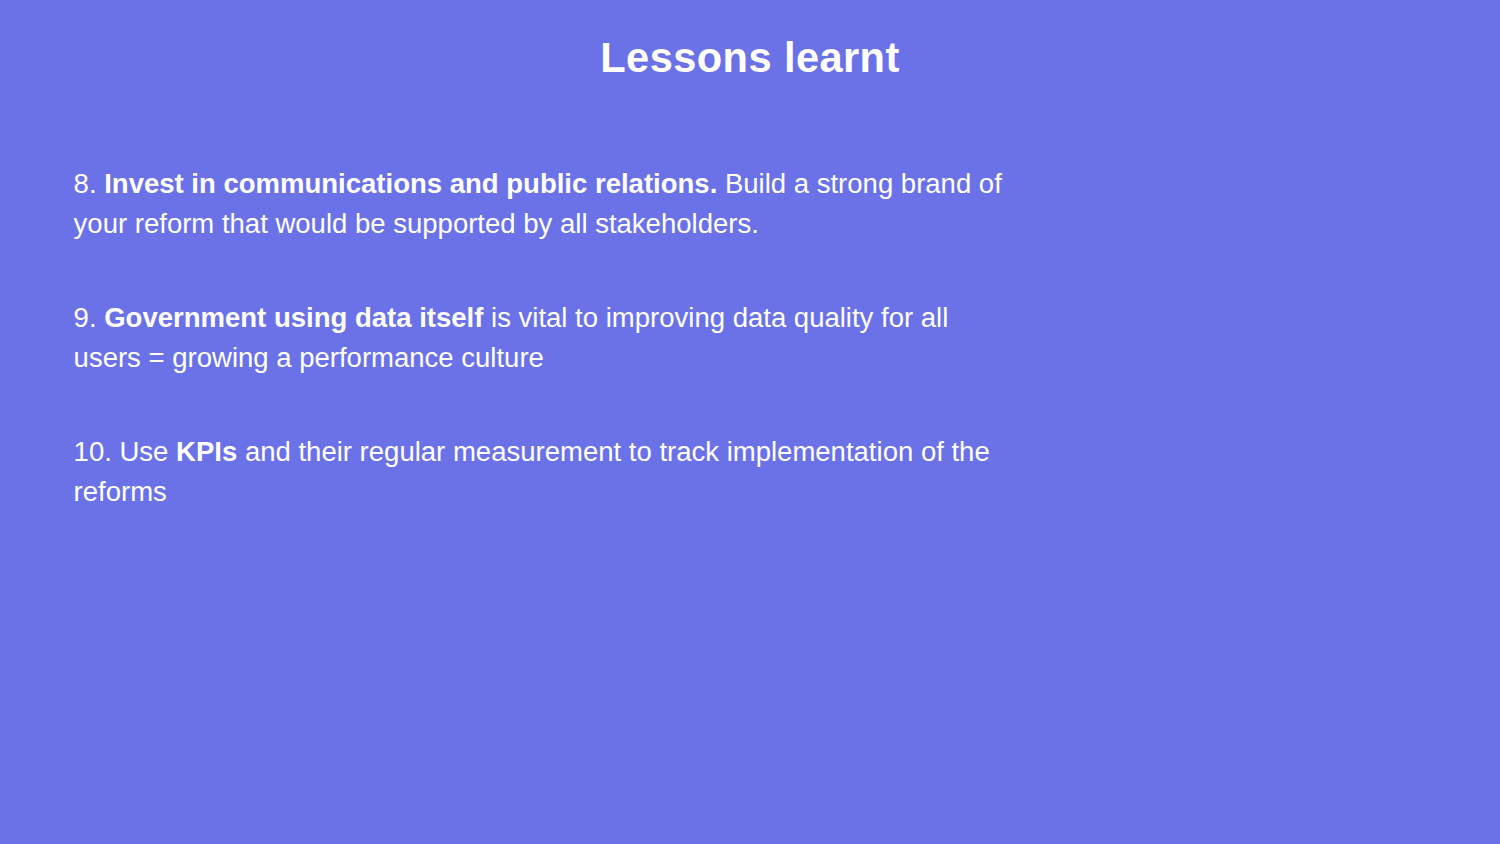Lessons learnt
8. Invest in communications and public relations. Build a strong brand of your reform that would be supported by all stakeholders.
9. Government using data itself is vital to improving data quality for all users = growing a performance culture
10. Use KPIs and their regular measurement to track implementation of the reforms